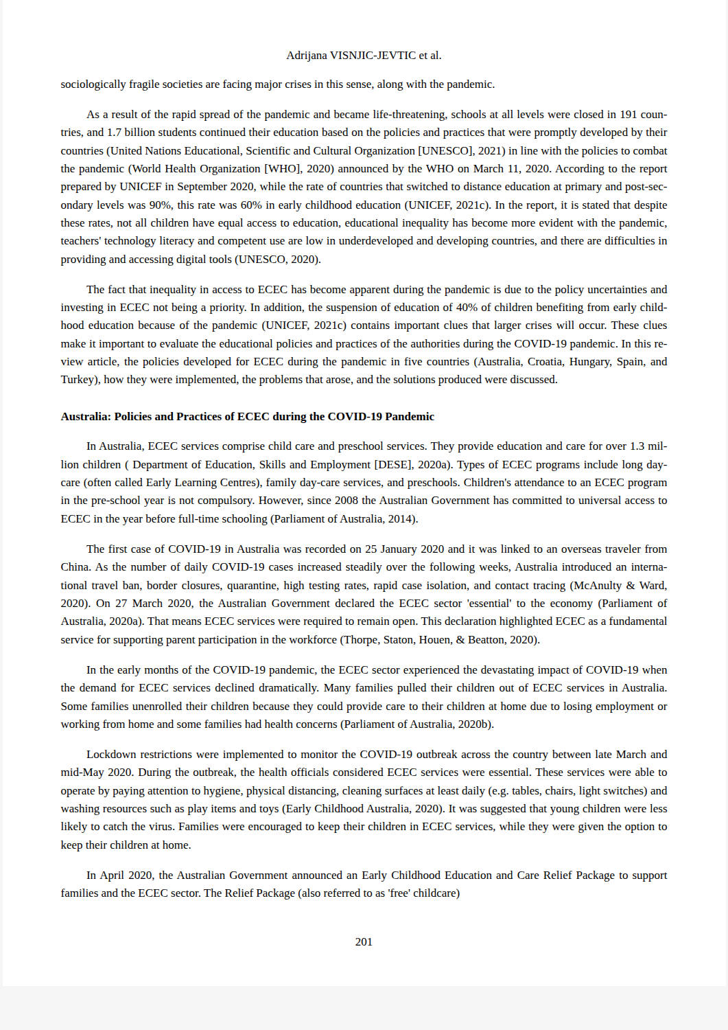Adrijana VISNJIC-JEVTIC et al.
sociologically fragile societies are facing major crises in this sense, along with the pandemic.
As a result of the rapid spread of the pandemic and became life-threatening, schools at all levels were closed in 191 countries, and 1.7 billion students continued their education based on the policies and practices that were promptly developed by their countries (United Nations Educational, Scientific and Cultural Organization [UNESCO], 2021) in line with the policies to combat the pandemic (World Health Organization [WHO], 2020) announced by the WHO on March 11, 2020. According to the report prepared by UNICEF in September 2020, while the rate of countries that switched to distance education at primary and post-secondary levels was 90%, this rate was 60% in early childhood education (UNICEF, 2021c). In the report, it is stated that despite these rates, not all children have equal access to education, educational inequality has become more evident with the pandemic, teachers' technology literacy and competent use are low in underdeveloped and developing countries, and there are difficulties in providing and accessing digital tools (UNESCO, 2020).
The fact that inequality in access to ECEC has become apparent during the pandemic is due to the policy uncertainties and investing in ECEC not being a priority. In addition, the suspension of education of 40% of children benefiting from early childhood education because of the pandemic (UNICEF, 2021c) contains important clues that larger crises will occur. These clues make it important to evaluate the educational policies and practices of the authorities during the COVID-19 pandemic. In this review article, the policies developed for ECEC during the pandemic in five countries (Australia, Croatia, Hungary, Spain, and Turkey), how they were implemented, the problems that arose, and the solutions produced were discussed.
Australia: Policies and Practices of ECEC during the COVID-19 Pandemic
In Australia, ECEC services comprise child care and preschool services. They provide education and care for over 1.3 million children ( Department of Education, Skills and Employment [DESE], 2020a). Types of ECEC programs include long day-care (often called Early Learning Centres), family day-care services, and preschools. Children's attendance to an ECEC program in the pre-school year is not compulsory. However, since 2008 the Australian Government has committed to universal access to ECEC in the year before full-time schooling (Parliament of Australia, 2014).
The first case of COVID-19 in Australia was recorded on 25 January 2020 and it was linked to an overseas traveler from China. As the number of daily COVID-19 cases increased steadily over the following weeks, Australia introduced an international travel ban, border closures, quarantine, high testing rates, rapid case isolation, and contact tracing (McAnulty & Ward, 2020). On 27 March 2020, the Australian Government declared the ECEC sector 'essential' to the economy (Parliament of Australia, 2020a). That means ECEC services were required to remain open. This declaration highlighted ECEC as a fundamental service for supporting parent participation in the workforce (Thorpe, Staton, Houen, & Beatton, 2020).
In the early months of the COVID-19 pandemic, the ECEC sector experienced the devastating impact of COVID-19 when the demand for ECEC services declined dramatically. Many families pulled their children out of ECEC services in Australia. Some families unenrolled their children because they could provide care to their children at home due to losing employment or working from home and some families had health concerns (Parliament of Australia, 2020b).
Lockdown restrictions were implemented to monitor the COVID-19 outbreak across the country between late March and mid-May 2020. During the outbreak, the health officials considered ECEC services were essential. These services were able to operate by paying attention to hygiene, physical distancing, cleaning surfaces at least daily (e.g. tables, chairs, light switches) and washing resources such as play items and toys (Early Childhood Australia, 2020). It was suggested that young children were less likely to catch the virus. Families were encouraged to keep their children in ECEC services, while they were given the option to keep their children at home.
In April 2020, the Australian Government announced an Early Childhood Education and Care Relief Package to support families and the ECEC sector. The Relief Package (also referred to as 'free' childcare)
201